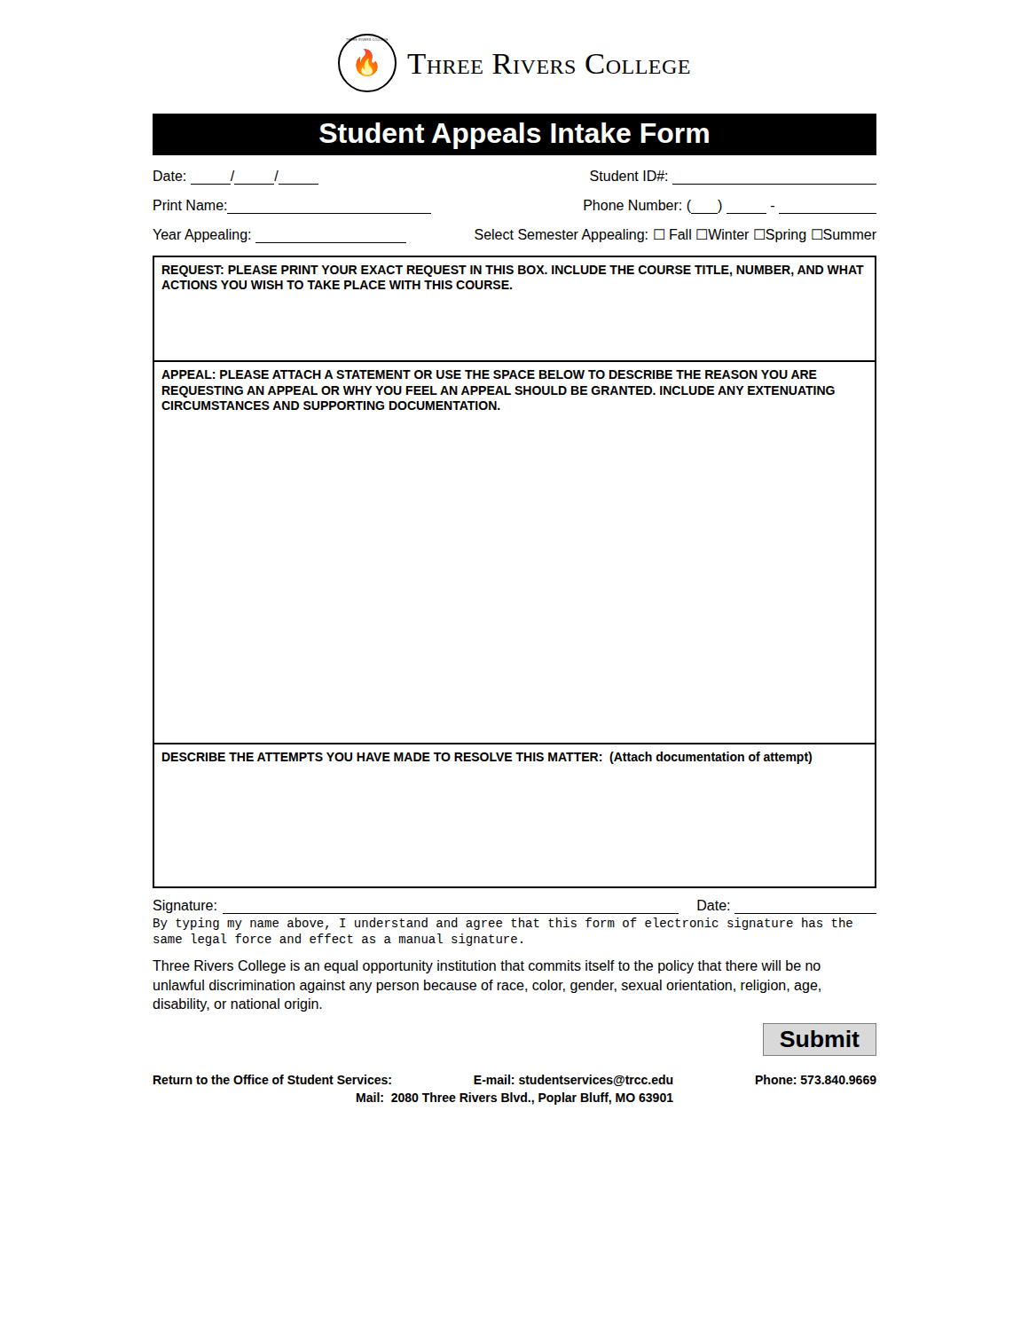🔥
Three Rivers College
Student Appeals Intake Form
Date: / /
Student ID#:
Print Name:
Phone Number: ( ) -
Year Appealing:
Select Semester Appealing: ☐ Fall ☐Winter ☐Spring ☐Summer
Request: Please print your exact request in this box. Include the course title, number, and what actions you wish to take place with this course.
Appeal: Please attach a statement or use the space below to describe the reason you are requesting an appeal or why you feel an appeal should be granted. Include any extenuating circumstances and supporting documentation.
DESCRIBE THE ATTEMPTS YOU HAVE MADE TO RESOLVE THIS MATTER: (Attach documentation of attempt)
Signature:
Date:
By typing my name above, I understand and agree that this form of electronic signature has the same legal force and effect as a manual signature.
Three Rivers College is an equal opportunity institution that commits itself to the policy that there will be no unlawful discrimination against any person because of race, color, gender, sexual orientation, religion, age, disability, or national origin.
Submit
Return to the Office of Student Services: E-mail: studentservices@trcc.edu Phone: 573.840.9669
Mail: 2080 Three Rivers Blvd., Poplar Bluff, MO 63901